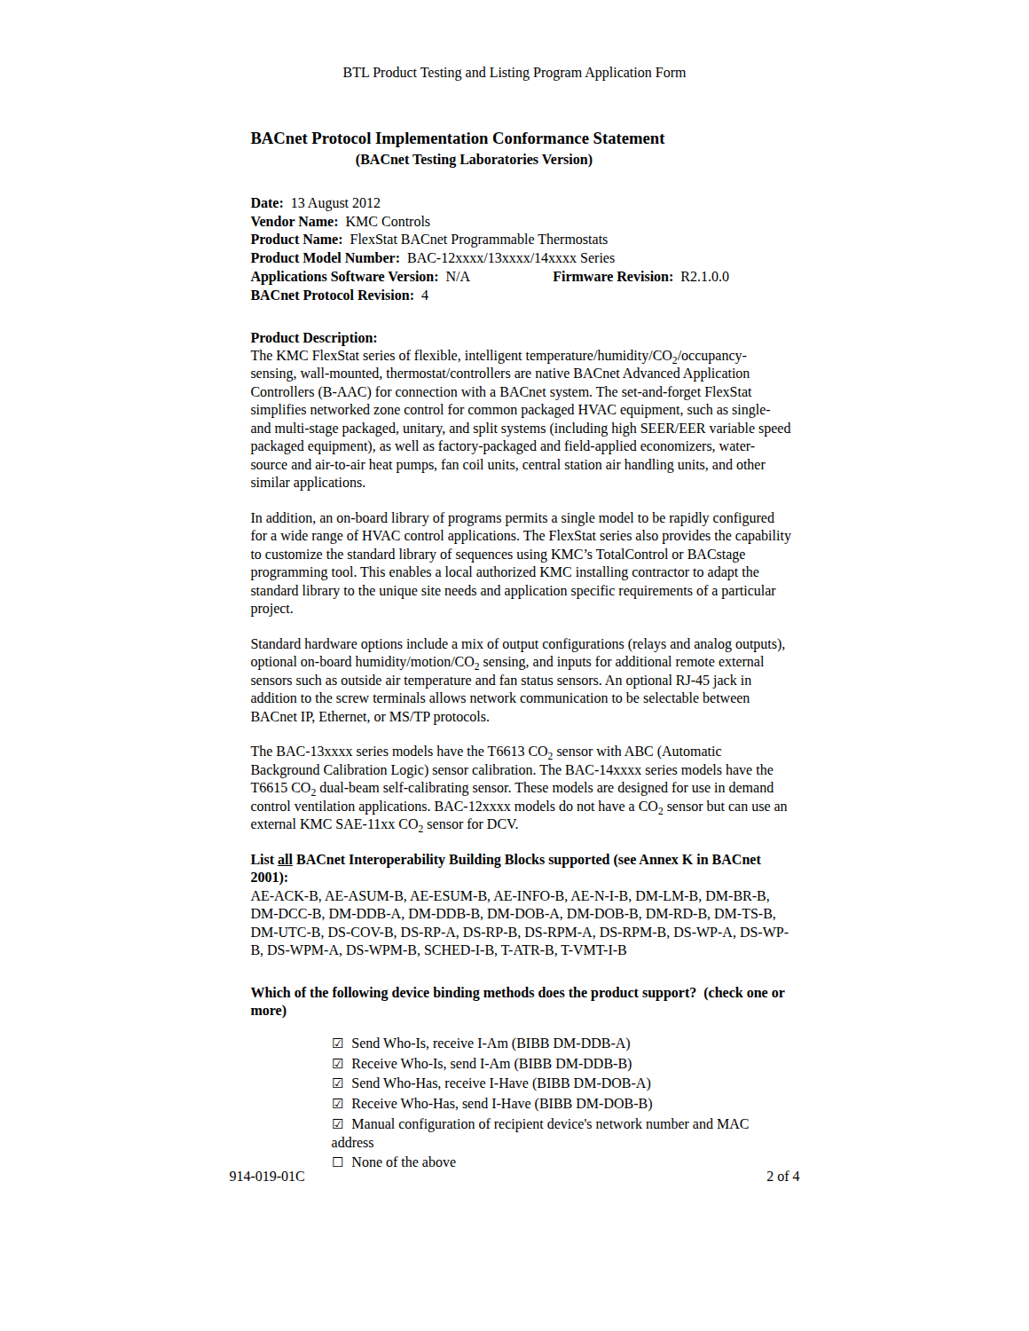BTL Product Testing and Listing Program Application Form
BACnet Protocol Implementation Conformance Statement
(BACnet Testing Laboratories Version)
Date: 13 August 2012
Vendor Name: KMC Controls
Product Name: FlexStat BACnet Programmable Thermostats
Product Model Number: BAC-12xxxx/13xxxx/14xxxx Series
Applications Software Version: N/A Firmware Revision: R2.1.0.0
BACnet Protocol Revision: 4
Product Description:
The KMC FlexStat series of flexible, intelligent temperature/humidity/CO2/occupancy-sensing, wall-mounted, thermostat/controllers are native BACnet Advanced Application Controllers (B-AAC) for connection with a BACnet system. The set-and-forget FlexStat simplifies networked zone control for common packaged HVAC equipment, such as single- and multi-stage packaged, unitary, and split systems (including high SEER/EER variable speed packaged equipment), as well as factory-packaged and field-applied economizers, water-source and air-to-air heat pumps, fan coil units, central station air handling units, and other similar applications.
In addition, an on-board library of programs permits a single model to be rapidly configured for a wide range of HVAC control applications. The FlexStat series also provides the capability to customize the standard library of sequences using KMC’s TotalControl or BACstage programming tool. This enables a local authorized KMC installing contractor to adapt the standard library to the unique site needs and application specific requirements of a particular project.
Standard hardware options include a mix of output configurations (relays and analog outputs), optional on-board humidity/motion/CO2 sensing, and inputs for additional remote external sensors such as outside air temperature and fan status sensors. An optional RJ-45 jack in addition to the screw terminals allows network communication to be selectable between BACnet IP, Ethernet, or MS/TP protocols.
The BAC-13xxxx series models have the T6613 CO2 sensor with ABC (Automatic Background Calibration Logic) sensor calibration. The BAC-14xxxx series models have the T6615 CO2 dual-beam self-calibrating sensor. These models are designed for use in demand control ventilation applications. BAC-12xxxx models do not have a CO2 sensor but can use an external KMC SAE-11xx CO2 sensor for DCV.
List all BACnet Interoperability Building Blocks supported (see Annex K in BACnet 2001):
AE-ACK-B, AE-ASUM-B, AE-ESUM-B, AE-INFO-B, AE-N-I-B, DM-LM-B, DM-BR-B, DM-DCC-B, DM-DDB-A, DM-DDB-B, DM-DOB-A, DM-DOB-B, DM-RD-B, DM-TS-B, DM-UTC-B, DS-COV-B, DS-RP-A, DS-RP-B, DS-RPM-A, DS-RPM-B, DS-WP-A, DS-WP-B, DS-WPM-A, DS-WPM-B, SCHED-I-B, T-ATR-B, T-VMT-I-B
Which of the following device binding methods does the product support? (check one or more)
☑ Send Who-Is, receive I-Am (BIBB DM-DDB-A)
☑ Receive Who-Is, send I-Am (BIBB DM-DDB-B)
☑ Send Who-Has, receive I-Have (BIBB DM-DOB-A)
☑ Receive Who-Has, send I-Have (BIBB DM-DOB-B)
☑ Manual configuration of recipient device's network number and MAC address
☐ None of the above
914-019-01C 2 of 4